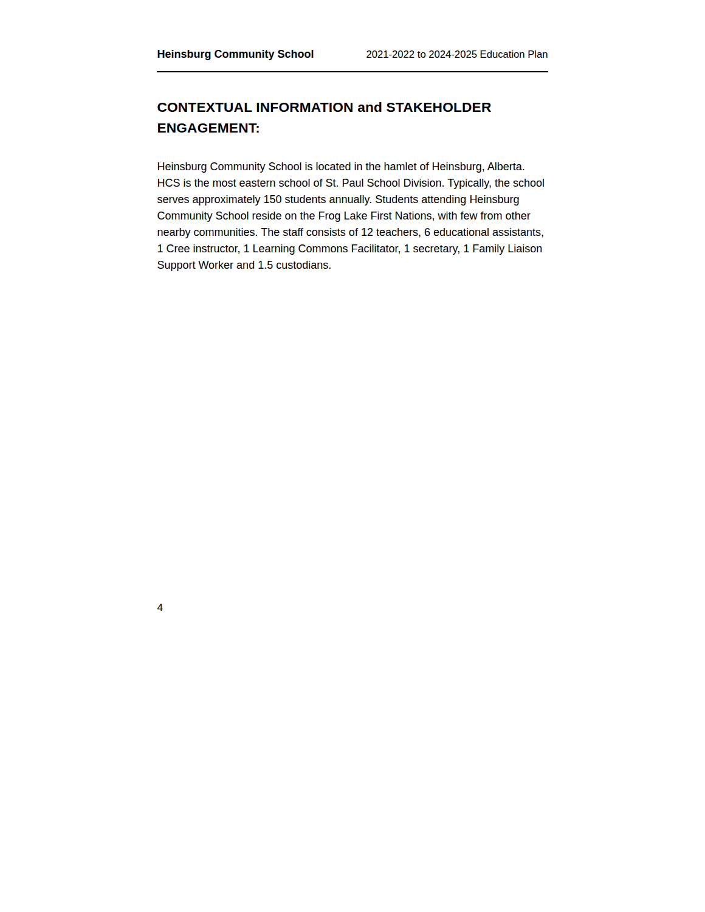Heinsburg Community School 2021-2022 to 2024-2025 Education Plan
CONTEXTUAL INFORMATION and STAKEHOLDER ENGAGEMENT:
Heinsburg Community School is located in the hamlet of Heinsburg, Alberta. HCS is the most eastern school of St. Paul School Division. Typically, the school serves approximately 150 students annually. Students attending Heinsburg Community School reside on the Frog Lake First Nations, with few from other nearby communities. The staff consists of 12 teachers, 6 educational assistants, 1 Cree instructor, 1 Learning Commons Facilitator, 1 secretary, 1 Family Liaison Support Worker and 1.5 custodians.
4